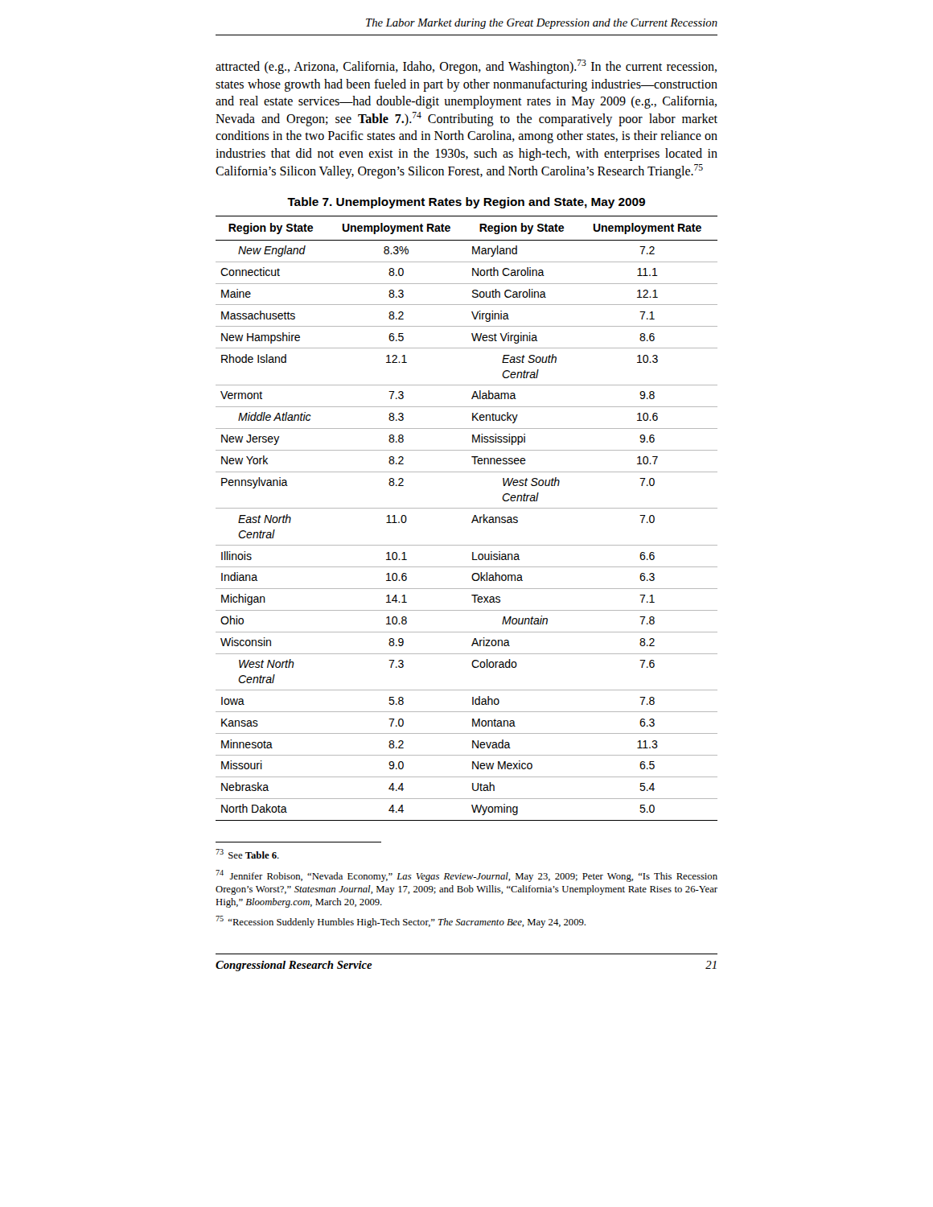The Labor Market during the Great Depression and the Current Recession
attracted (e.g., Arizona, California, Idaho, Oregon, and Washington).73 In the current recession, states whose growth had been fueled in part by other nonmanufacturing industries—construction and real estate services—had double-digit unemployment rates in May 2009 (e.g., California, Nevada and Oregon; see Table 7.).74 Contributing to the comparatively poor labor market conditions in the two Pacific states and in North Carolina, among other states, is their reliance on industries that did not even exist in the 1930s, such as high-tech, with enterprises located in California’s Silicon Valley, Oregon’s Silicon Forest, and North Carolina’s Research Triangle.75
Table 7. Unemployment Rates by Region and State, May 2009
| Region by State | Unemployment Rate | Region by State | Unemployment Rate |
| --- | --- | --- | --- |
| New England | 8.3% | Maryland | 7.2 |
| Connecticut | 8.0 | North Carolina | 11.1 |
| Maine | 8.3 | South Carolina | 12.1 |
| Massachusetts | 8.2 | Virginia | 7.1 |
| New Hampshire | 6.5 | West Virginia | 8.6 |
| Rhode Island | 12.1 | East South Central | 10.3 |
| Vermont | 7.3 | Alabama | 9.8 |
| Middle Atlantic | 8.3 | Kentucky | 10.6 |
| New Jersey | 8.8 | Mississippi | 9.6 |
| New York | 8.2 | Tennessee | 10.7 |
| Pennsylvania | 8.2 | West South Central | 7.0 |
| East North Central | 11.0 | Arkansas | 7.0 |
| Illinois | 10.1 | Louisiana | 6.6 |
| Indiana | 10.6 | Oklahoma | 6.3 |
| Michigan | 14.1 | Texas | 7.1 |
| Ohio | 10.8 | Mountain | 7.8 |
| Wisconsin | 8.9 | Arizona | 8.2 |
| West North Central | 7.3 | Colorado | 7.6 |
| Iowa | 5.8 | Idaho | 7.8 |
| Kansas | 7.0 | Montana | 6.3 |
| Minnesota | 8.2 | Nevada | 11.3 |
| Missouri | 9.0 | New Mexico | 6.5 |
| Nebraska | 4.4 | Utah | 5.4 |
| North Dakota | 4.4 | Wyoming | 5.0 |
73 See Table 6.
74 Jennifer Robison, “Nevada Economy,” Las Vegas Review-Journal, May 23, 2009; Peter Wong, “Is This Recession Oregon’s Worst?,” Statesman Journal, May 17, 2009; and Bob Willis, “California’s Unemployment Rate Rises to 26-Year High,” Bloomberg.com, March 20, 2009.
75 “Recession Suddenly Humbles High-Tech Sector,” The Sacramento Bee, May 24, 2009.
Congressional Research Service 21